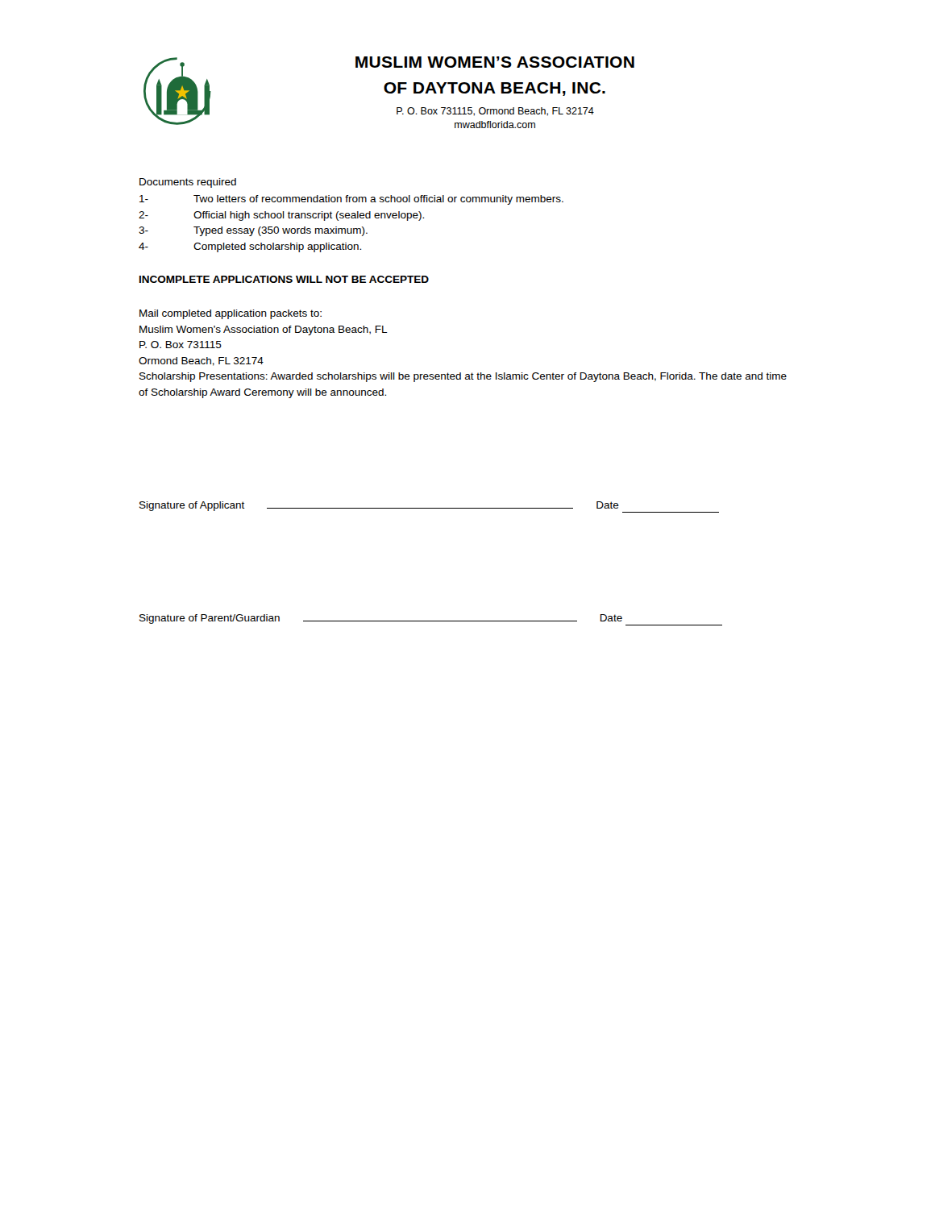MUSLIM WOMEN’S ASSOCIATION
OF DAYTONA BEACH, INC.
P. O. Box 731115, Ormond Beach, FL 32174
mwadbflorida.com
Documents required
1-Two letters of recommendation from a school official or community members.
2-Official high school transcript (sealed envelope).
3-Typed essay (350 words maximum).
4-Completed scholarship application.
INCOMPLETE APPLICATIONS WILL NOT BE ACCEPTED
Mail completed application packets to:
Muslim Women's Association of Daytona Beach, FL
P. O. Box 731115
Ormond Beach, FL 32174
Scholarship Presentations: Awarded scholarships will be presented at the Islamic Center of Daytona Beach, Florida. The date and time of Scholarship Award Ceremony will be announced.
Signature of Applicant Date
Signature of Parent/Guardian Date